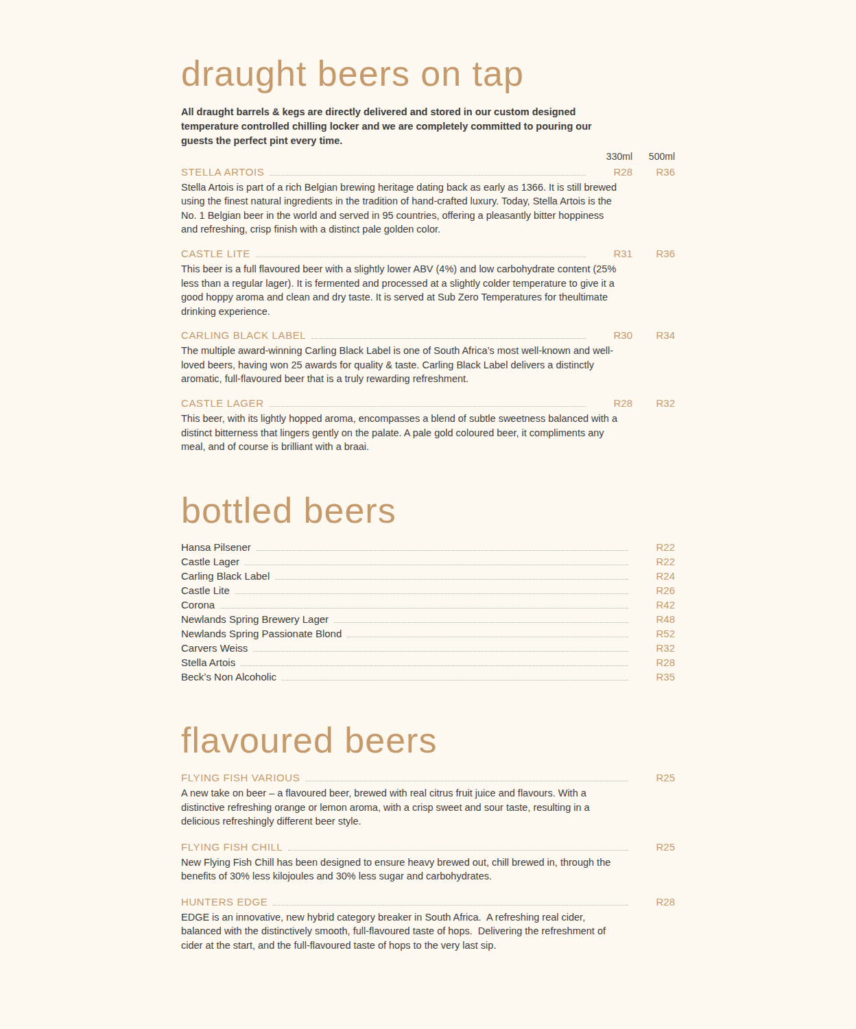draught beers on tap
All draught barrels & kegs are directly delivered and stored in our custom designed temperature controlled chilling locker and we are completely committed to pouring our guests the perfect pint every time.
330ml 500ml
STELLA ARTOIS R28 R36
Stella Artois is part of a rich Belgian brewing heritage dating back as early as 1366. It is still brewed using the finest natural ingredients in the tradition of hand-crafted luxury. Today, Stella Artois is the No. 1 Belgian beer in the world and served in 95 countries, offering a pleasantly bitter hoppiness and refreshing, crisp finish with a distinct pale golden color.
CASTLE LITE R31 R36
This beer is a full flavoured beer with a slightly lower ABV (4%) and low carbohydrate content (25% less than a regular lager). It is fermented and processed at a slightly colder temperature to give it a good hoppy aroma and clean and dry taste. It is served at Sub Zero Temperatures for theultimate drinking experience.
CARLING BLACK LABEL R30 R34
The multiple award-winning Carling Black Label is one of South Africa’s most well-known and well-loved beers, having won 25 awards for quality & taste. Carling Black Label delivers a distinctly aromatic, full-flavoured beer that is a truly rewarding refreshment.
CASTLE LAGER R28 R32
This beer, with its lightly hopped aroma, encompasses a blend of subtle sweetness balanced with a distinct bitterness that lingers gently on the palate. A pale gold coloured beer, it compliments any meal, and of course is brilliant with a braai.
bottled beers
Hansa Pilsener R22
Castle Lager R22
Carling Black Label R24
Castle Lite R26
Corona R42
Newlands Spring Brewery Lager R48
Newlands Spring Passionate Blond R52
Carvers Weiss R32
Stella Artois R28
Beck’s Non Alcoholic R35
flavoured beers
FLYING FISH VARIOUS R25
A new take on beer – a flavoured beer, brewed with real citrus fruit juice and flavours. With a distinctive refreshing orange or lemon aroma, with a crisp sweet and sour taste, resulting in a delicious refreshingly different beer style.
FLYING FISH CHILL R25
New Flying Fish Chill has been designed to ensure heavy brewed out, chill brewed in, through the benefits of 30% less kilojoules and 30% less sugar and carbohydrates.
HUNTERS EDGE R28
EDGE is an innovative, new hybrid category breaker in South Africa. A refreshing real cider, balanced with the distinctively smooth, full-flavoured taste of hops. Delivering the refreshment of cider at the start, and the full-flavoured taste of hops to the very last sip.